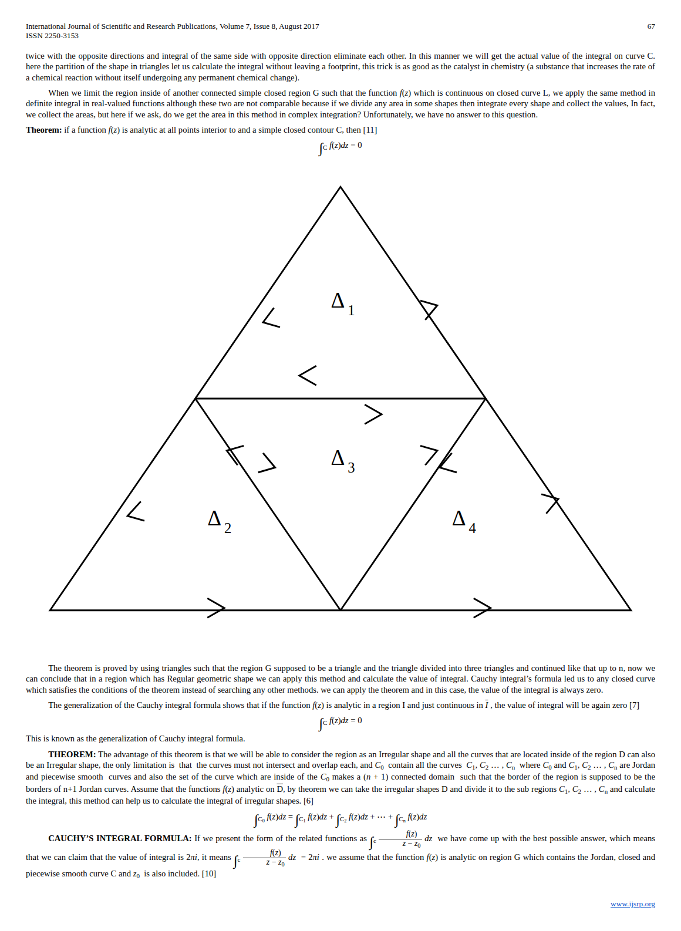International Journal of Scientific and Research Publications, Volume 7, Issue 8, August 2017 67
ISSN 2250-3153
twice with the opposite directions and integral of the same side with opposite direction eliminate each other. In this manner we will get the actual value of the integral on curve C. here the partition of the shape in triangles let us calculate the integral without leaving a footprint, this trick is as good as the catalyst in chemistry (a substance that increases the rate of a chemical reaction without itself undergoing any permanent chemical change).
When we limit the region inside of another connected simple closed region G such that the function f(z) which is continuous on closed curve L, we apply the same method in definite integral in real-valued functions although these two are not comparable because if we divide any area in some shapes then integrate every shape and collect the values, In fact, we collect the areas, but here if we ask, do we get the area in this method in complex integration? Unfortunately, we have no answer to this question.
Theorem: if a function f(z) is analytic at all points interior to and a simple closed contour C, then [11]
∫C f(z)dz = 0
Δ1 Δ2 Δ3 Δ4
The theorem is proved by using triangles such that the region G supposed to be a triangle and the triangle divided into three triangles and continued like that up to n, now we can conclude that in a region which has Regular geometric shape we can apply this method and calculate the value of integral. Cauchy integral’s formula led us to any closed curve which satisfies the conditions of the theorem instead of searching any other methods. we can apply the theorem and in this case, the value of the integral is always zero.
The generalization of the Cauchy integral formula shows that if the function f(z) is analytic in a region I and just continuous in I , the value of integral will be again zero [7]
∫C f(z)dz = 0
This is known as the generalization of Cauchy integral formula.
THEOREM: The advantage of this theorem is that we will be able to consider the region as an Irregular shape and all the curves that are located inside of the region D can also be an Irregular shape, the only limitation is that the curves must not intersect and overlap each, and C0 contain all the curves C1, C2 … , Cn where C0 and C1, C2 … , Cn are Jordan and piecewise smooth curves and also the set of the curve which are inside of the C0 makes a (n + 1) connected domain such that the border of the region is supposed to be the borders of n+1 Jordan curves. Assume that the functions f(z) analytic on D, by theorem we can take the irregular shapes D and divide it to the sub regions C1, C2 … , Cn and calculate the integral, this method can help us to calculate the integral of irregular shapes. [6]
∫C0 f(z)dz = ∫C1 f(z)dz + ∫C2 f(z)dz + ⋯ + ∫Cn f(z)dz
CAUCHY’S INTEGRAL FORMULA: If we present the form of the related functions as ∫c f(z) z − z0 dz we have come up with the best possible answer, which means that we can claim that the value of integral is 2πi, it means ∫c f(z) z − z0 dz = 2πi . we assume that the function f(z) is analytic on region G which contains the Jordan, closed and piecewise smooth curve C and z0 is also included. [10]
www.ijsrp.org